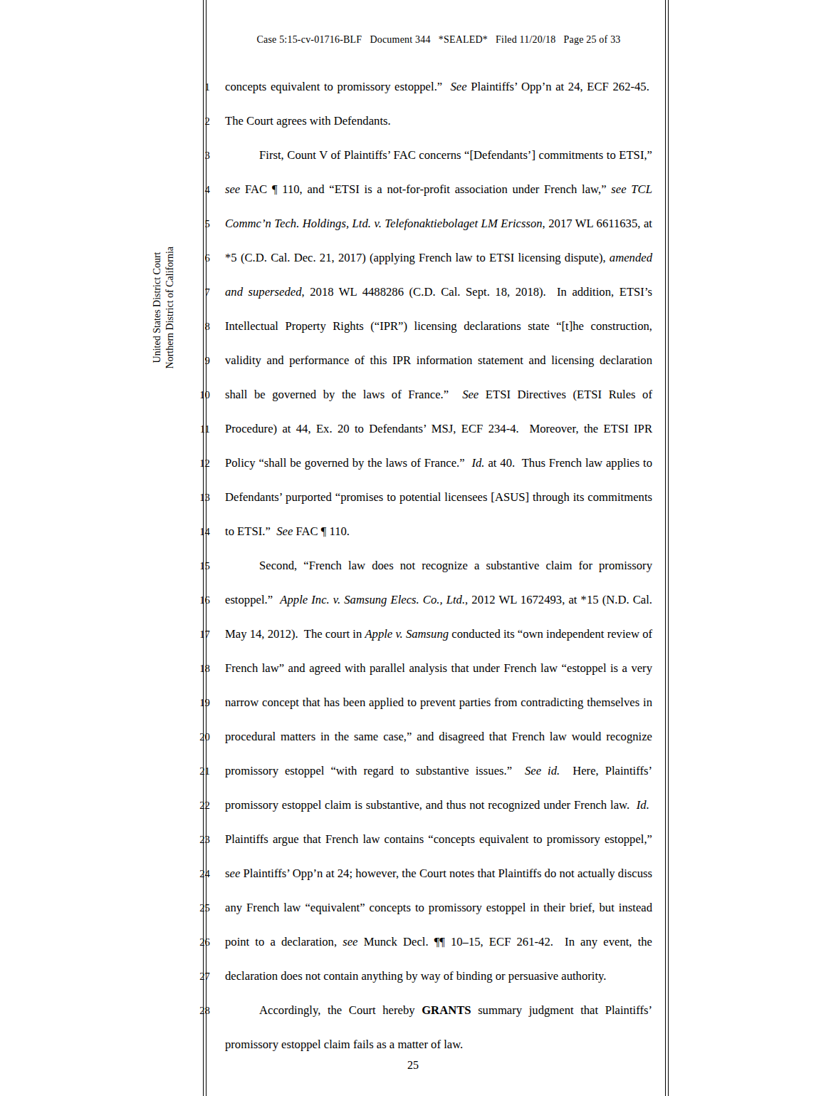Case 5:15-cv-01716-BLF Document 344 *SEALED* Filed 11/20/18 Page 25 of 33
United States District Court
Northern District of California
1
2
3
4
5
6
7
8
9
10
11
12
13
14
15
16
17
18
19
20
21
22
23
24
25
26
27
28
concepts equivalent to promissory estoppel.” See Plaintiffs’ Opp’n at 24, ECF 262-45. The Court agrees with Defendants.
First, Count V of Plaintiffs’ FAC concerns “[Defendants’] commitments to ETSI,” see FAC ¶ 110, and “ETSI is a not-for-profit association under French law,” see TCL Commc’n Tech. Holdings, Ltd. v. Telefonaktiebolaget LM Ericsson, 2017 WL 6611635, at *5 (C.D. Cal. Dec. 21, 2017) (applying French law to ETSI licensing dispute), amended and superseded, 2018 WL 4488286 (C.D. Cal. Sept. 18, 2018). In addition, ETSI’s Intellectual Property Rights (“IPR”) licensing declarations state “[t]he construction, validity and performance of this IPR information statement and licensing declaration shall be governed by the laws of France.” See ETSI Directives (ETSI Rules of Procedure) at 44, Ex. 20 to Defendants’ MSJ, ECF 234-4. Moreover, the ETSI IPR Policy “shall be governed by the laws of France.” Id. at 40. Thus French law applies to Defendants’ purported “promises to potential licensees [ASUS] through its commitments to ETSI.” See FAC ¶ 110.
Second, “French law does not recognize a substantive claim for promissory estoppel.” Apple Inc. v. Samsung Elecs. Co., Ltd., 2012 WL 1672493, at *15 (N.D. Cal. May 14, 2012). The court in Apple v. Samsung conducted its “own independent review of French law” and agreed with parallel analysis that under French law “estoppel is a very narrow concept that has been applied to prevent parties from contradicting themselves in procedural matters in the same case,” and disagreed that French law would recognize promissory estoppel “with regard to substantive issues.” See id. Here, Plaintiffs’ promissory estoppel claim is substantive, and thus not recognized under French law. Id. Plaintiffs argue that French law contains “concepts equivalent to promissory estoppel,” see Plaintiffs’ Opp’n at 24; however, the Court notes that Plaintiffs do not actually discuss any French law “equivalent” concepts to promissory estoppel in their brief, but instead point to a declaration, see Munck Decl. ¶¶ 10–15, ECF 261-42. In any event, the declaration does not contain anything by way of binding or persuasive authority.
Accordingly, the Court hereby GRANTS summary judgment that Plaintiffs’ promissory estoppel claim fails as a matter of law.
25